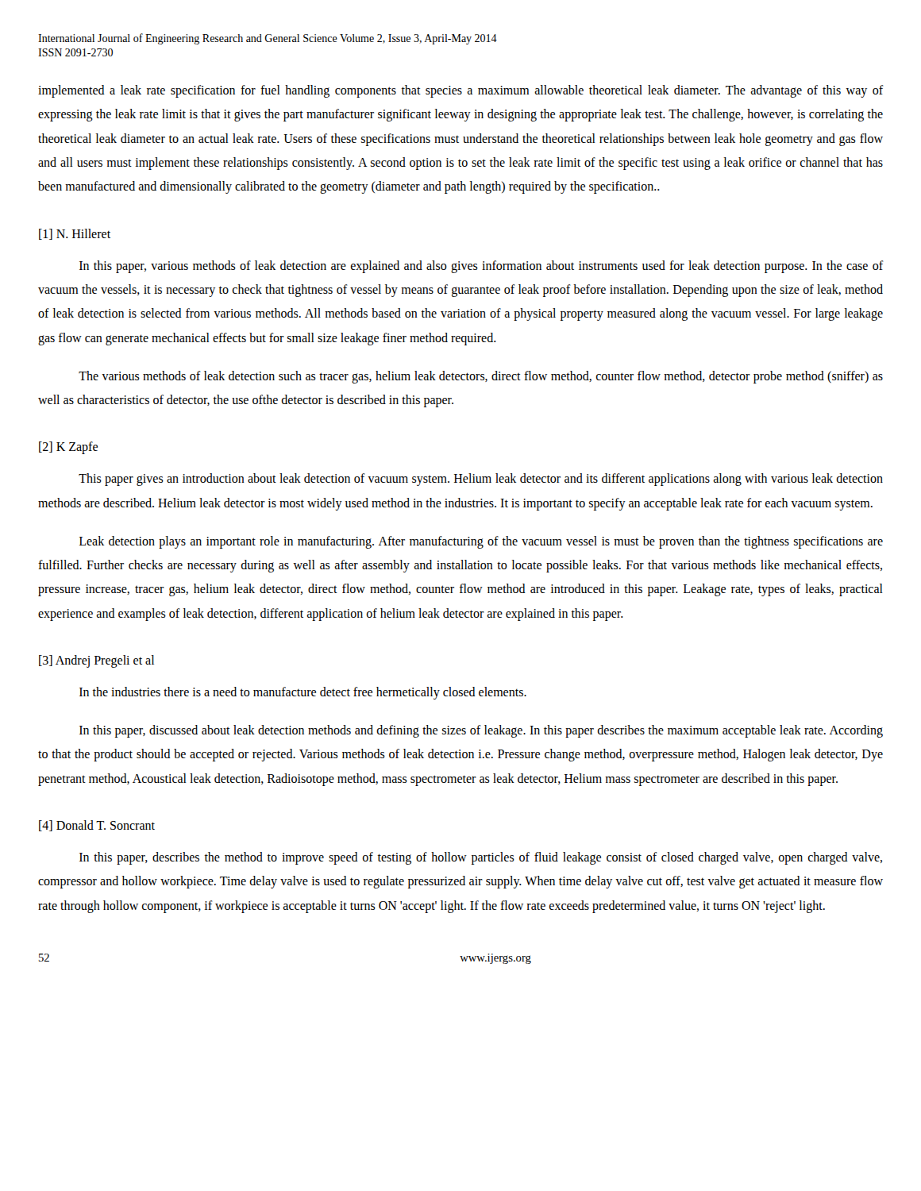International Journal of Engineering Research and General Science Volume 2, Issue 3, April-May 2014
ISSN 2091-2730
implemented a leak rate specification for fuel handling components that species a maximum allowable theoretical leak diameter. The advantage of this way of expressing the leak rate limit is that it gives the part manufacturer significant leeway in designing the appropriate leak test. The challenge, however, is correlating the theoretical leak diameter to an actual leak rate. Users of these specifications must understand the theoretical relationships between leak hole geometry and gas flow and all users must implement these relationships consistently. A second option is to set the leak rate limit of the specific test using a leak orifice or channel that has been manufactured and dimensionally calibrated to the geometry (diameter and path length) required by the specification..
[1] N. Hilleret
In this paper, various methods of leak detection are explained and also gives information about instruments used for leak detection purpose. In the case of vacuum the vessels, it is necessary to check that tightness of vessel by means of guarantee of leak proof before installation. Depending upon the size of leak, method of leak detection is selected from various methods. All methods based on the variation of a physical property measured along the vacuum vessel. For large leakage gas flow can generate mechanical effects but for small size leakage finer method required.
The various methods of leak detection such as tracer gas, helium leak detectors, direct flow method, counter flow method, detector probe method (sniffer) as well as characteristics of detector, the use ofthe detector is described in this paper.
[2] K Zapfe
This paper gives an introduction about leak detection of vacuum system. Helium leak detector and its different applications along with various leak detection methods are described. Helium leak detector is most widely used method in the industries. It is important to specify an acceptable leak rate for each vacuum system.
Leak detection plays an important role in manufacturing. After manufacturing of the vacuum vessel is must be proven than the tightness specifications are fulfilled. Further checks are necessary during as well as after assembly and installation to locate possible leaks. For that various methods like mechanical effects, pressure increase, tracer gas, helium leak detector, direct flow method, counter flow method are introduced in this paper. Leakage rate, types of leaks, practical experience and examples of leak detection, different application of helium leak detector are explained in this paper.
[3] Andrej Pregeli et al
In the industries there is a need to manufacture detect free hermetically closed elements.
In this paper, discussed about leak detection methods and defining the sizes of leakage. In this paper describes the maximum acceptable leak rate. According to that the product should be accepted or rejected. Various methods of leak detection i.e. Pressure change method, overpressure method, Halogen leak detector, Dye penetrant method, Acoustical leak detection, Radioisotope method, mass spectrometer as leak detector, Helium mass spectrometer are described in this paper.
[4] Donald T. Soncrant
In this paper, describes the method to improve speed of testing of hollow particles of fluid leakage consist of closed charged valve, open charged valve, compressor and hollow workpiece. Time delay valve is used to regulate pressurized air supply. When time delay valve cut off, test valve get actuated it measure flow rate through hollow component, if workpiece is acceptable it turns ON 'accept' light. If the flow rate exceeds predetermined value, it turns ON 'reject' light.
52 www.ijergs.org